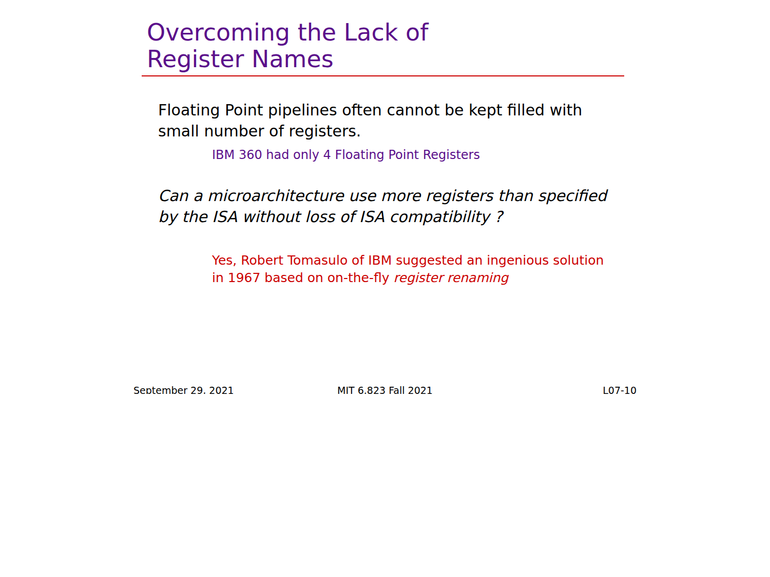Overcoming the Lack of
Register Names
Floating Point pipelines often cannot be kept filled with small number of registers.
IBM 360 had only 4 Floating Point Registers
Can a microarchitecture use more registers than specified by the ISA without loss of ISA compatibility ?
Yes, Robert Tomasulo of IBM suggested an ingenious solution in 1967 based on on-the-fly register renaming
September 29, 2021 MIT 6.823 Fall 2021 L07-10